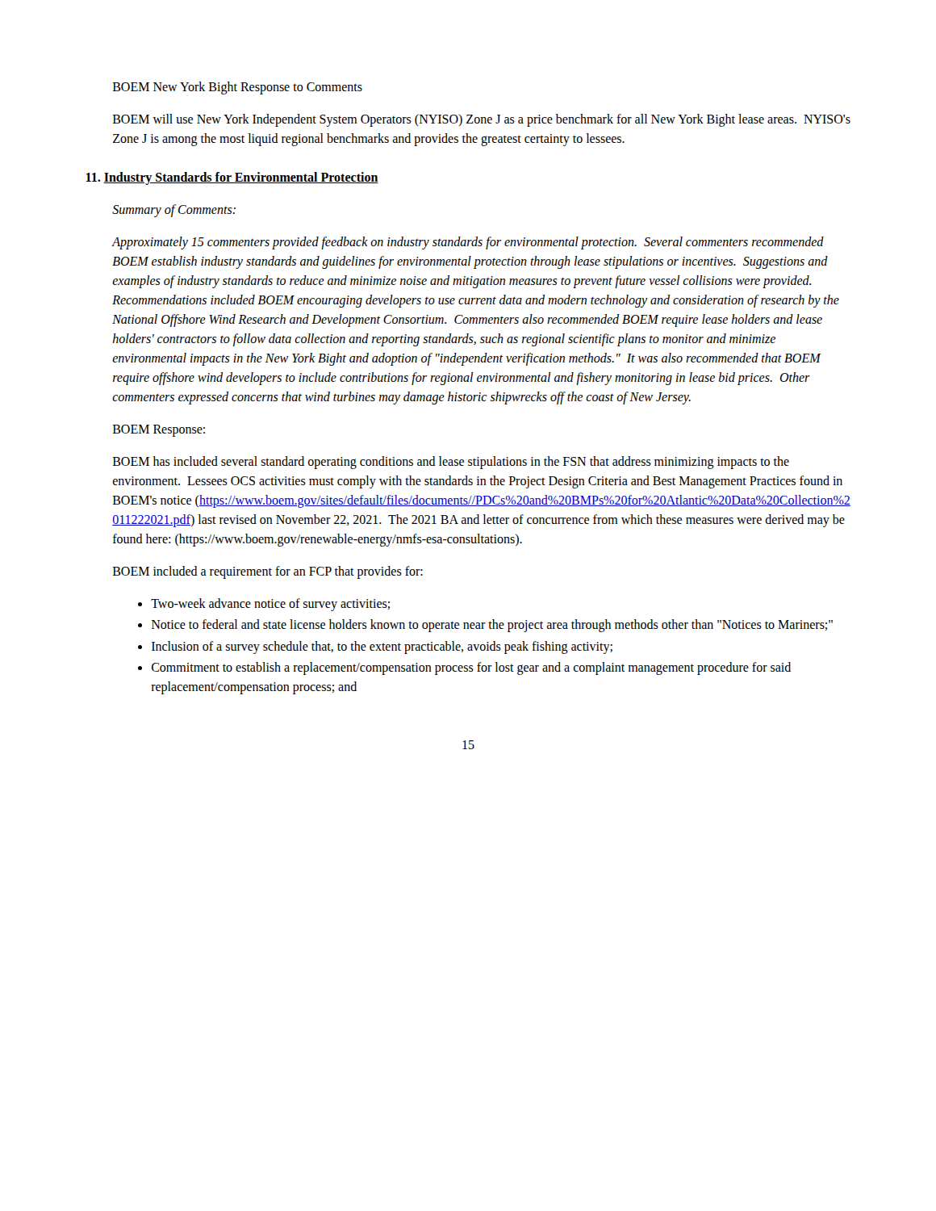BOEM New York Bight Response to Comments
BOEM will use New York Independent System Operators (NYISO) Zone J as a price benchmark for all New York Bight lease areas. NYISO's Zone J is among the most liquid regional benchmarks and provides the greatest certainty to lessees.
11. Industry Standards for Environmental Protection
Summary of Comments:
Approximately 15 commenters provided feedback on industry standards for environmental protection. Several commenters recommended BOEM establish industry standards and guidelines for environmental protection through lease stipulations or incentives. Suggestions and examples of industry standards to reduce and minimize noise and mitigation measures to prevent future vessel collisions were provided. Recommendations included BOEM encouraging developers to use current data and modern technology and consideration of research by the National Offshore Wind Research and Development Consortium. Commenters also recommended BOEM require lease holders and lease holders' contractors to follow data collection and reporting standards, such as regional scientific plans to monitor and minimize environmental impacts in the New York Bight and adoption of "independent verification methods." It was also recommended that BOEM require offshore wind developers to include contributions for regional environmental and fishery monitoring in lease bid prices. Other commenters expressed concerns that wind turbines may damage historic shipwrecks off the coast of New Jersey.
BOEM Response:
BOEM has included several standard operating conditions and lease stipulations in the FSN that address minimizing impacts to the environment. Lessees OCS activities must comply with the standards in the Project Design Criteria and Best Management Practices found in BOEM's notice (https://www.boem.gov/sites/default/files/documents//PDCs%20and%20BMPs%20for%20Atlantic%20Data%20Collection%2011222021.pdf) last revised on November 22, 2021. The 2021 BA and letter of concurrence from which these measures were derived may be found here: (https://www.boem.gov/renewable-energy/nmfs-esa-consultations).
BOEM included a requirement for an FCP that provides for:
Two-week advance notice of survey activities;
Notice to federal and state license holders known to operate near the project area through methods other than "Notices to Mariners;"
Inclusion of a survey schedule that, to the extent practicable, avoids peak fishing activity;
Commitment to establish a replacement/compensation process for lost gear and a complaint management procedure for said replacement/compensation process; and
15